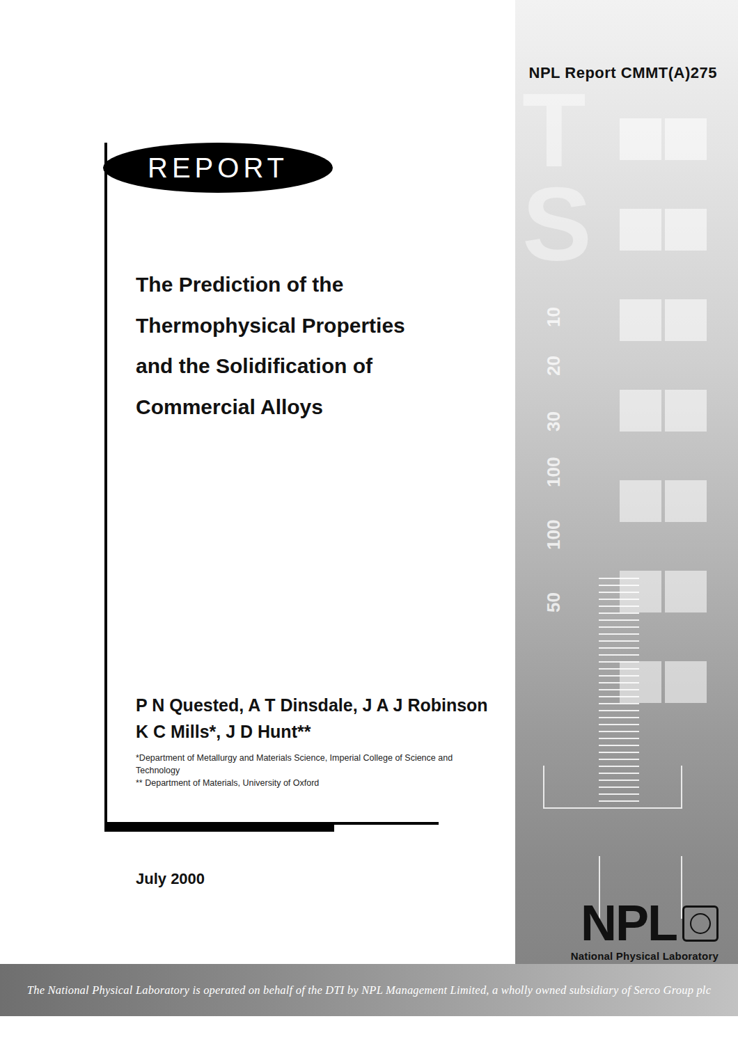T S
50
100
100
30
20
10
NPL Report CMMT(A)275
REPORT
The Prediction of the
Thermophysical Properties
and the Solidification of
Commercial Alloys
P N Quested, A T Dinsdale, J A J Robinson
K C Mills*, J D Hunt**
*Department of Metallurgy and Materials Science, Imperial College of Science and Technology
** Department of Materials, University of Oxford
July 2000
NPL
National Physical Laboratory
The National Physical Laboratory is operated on behalf of the DTI by NPL Management Limited, a wholly owned subsidiary of Serco Group plc